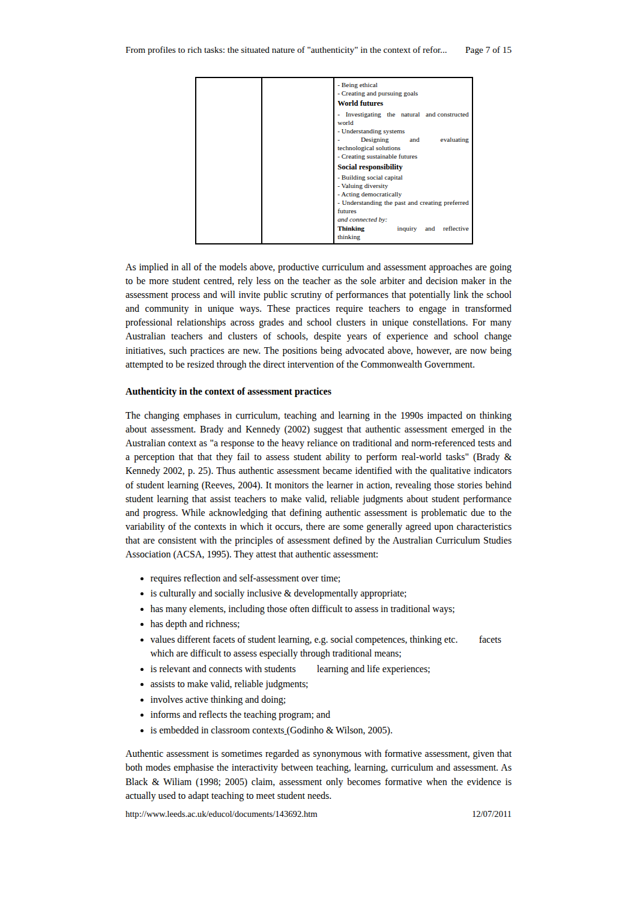Page 7 of 15 From profiles to rich tasks: the situated nature of "authenticity" in the context of refor...
| | | - Being ethical - Creating and pursuing goals World futures - Investigating the natural and constructed world - Understanding systems - Designing and evaluating technological solutions - Creating sustainable futures Social responsibility - Building social capital - Valuing diversity - Acting democratically - Understanding the past and creating preferred futures and connected by: Thinking inquiry and reflective thinking |
As implied in all of the models above, productive curriculum and assessment approaches are going to be more student centred, rely less on the teacher as the sole arbiter and decision maker in the assessment process and will invite public scrutiny of performances that potentially link the school and community in unique ways. These practices require teachers to engage in transformed professional relationships across grades and school clusters in unique constellations. For many Australian teachers and clusters of schools, despite years of experience and school change initiatives, such practices are new. The positions being advocated above, however, are now being attempted to be resized through the direct intervention of the Commonwealth Government.
Authenticity in the context of assessment practices
The changing emphases in curriculum, teaching and learning in the 1990s impacted on thinking about assessment. Brady and Kennedy (2002) suggest that authentic assessment emerged in the Australian context as "a response to the heavy reliance on traditional and norm-referenced tests and a perception that that they fail to assess student ability to perform real-world tasks" (Brady & Kennedy 2002, p. 25). Thus authentic assessment became identified with the qualitative indicators of student learning (Reeves, 2004). It monitors the learner in action, revealing those stories behind student learning that assist teachers to make valid, reliable judgments about student performance and progress. While acknowledging that defining authentic assessment is problematic due to the variability of the contexts in which it occurs, there are some generally agreed upon characteristics that are consistent with the principles of assessment defined by the Australian Curriculum Studies Association (ACSA, 1995). They attest that authentic assessment:
requires reflection and self-assessment over time;
is culturally and socially inclusive & developmentally appropriate;
has many elements, including those often difficult to assess in traditional ways;
has depth and richness;
values different facets of student learning, e.g. social competences, thinking etc. facets which are difficult to assess especially through traditional means;
is relevant and connects with students learning and life experiences;
assists to make valid, reliable judgments;
involves active thinking and doing;
informs and reflects the teaching program; and
is embedded in classroom contexts (Godinho & Wilson, 2005).
Authentic assessment is sometimes regarded as synonymous with formative assessment, given that both modes emphasise the interactivity between teaching, learning, curriculum and assessment. As Black & Wiliam (1998; 2005) claim, assessment only becomes formative when the evidence is actually used to adapt teaching to meet student needs.
http://www.leeds.ac.uk/educol/documents/143692.htm 12/07/2011